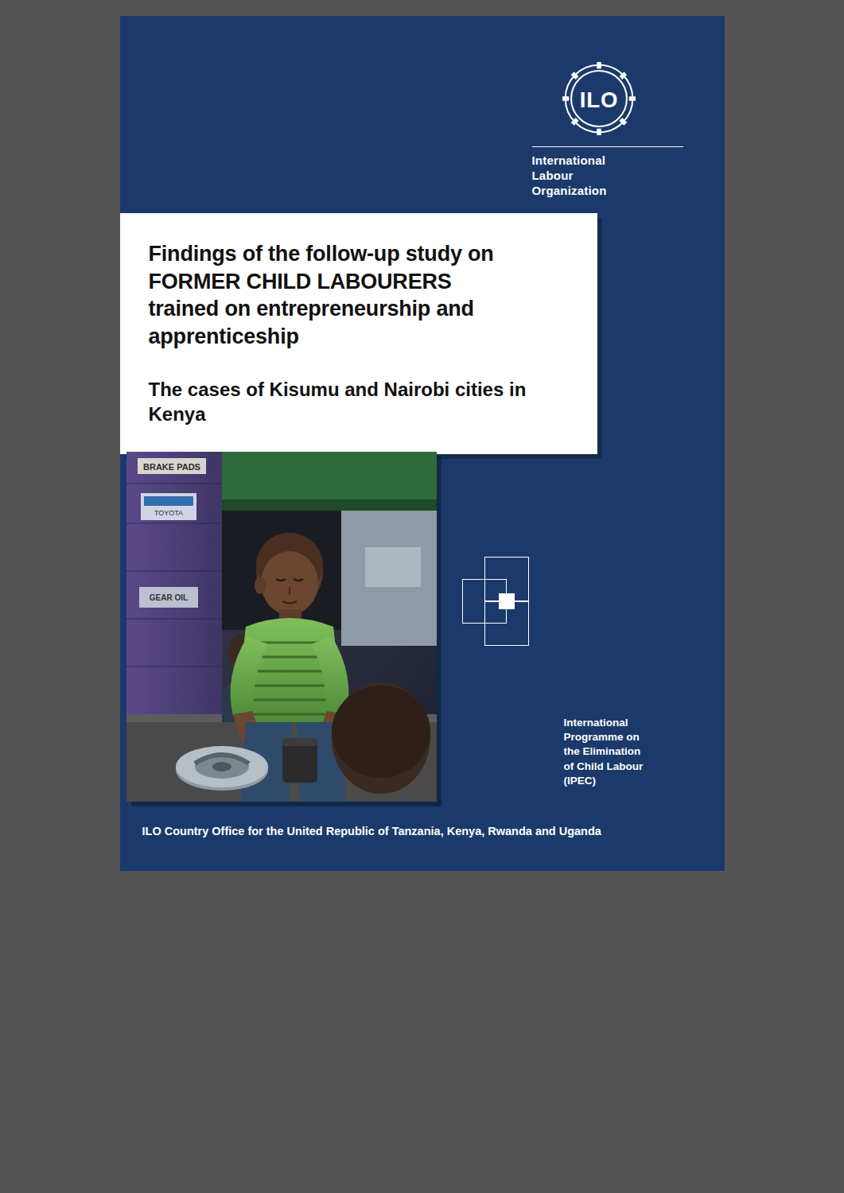ILO
International
Labour
Organization
Findings of the follow-up study on
Former Child Labourers
trained on entrepreneurship and
apprenticeship
The cases of Kisumu and Nairobi cities in Kenya
BRAKE PADS TOYOTA GEAR OIL
International
Programme on
the Elimination
of Child Labour
(IPEC)
ILO Country Office for the United Republic of Tanzania, Kenya, Rwanda and Uganda